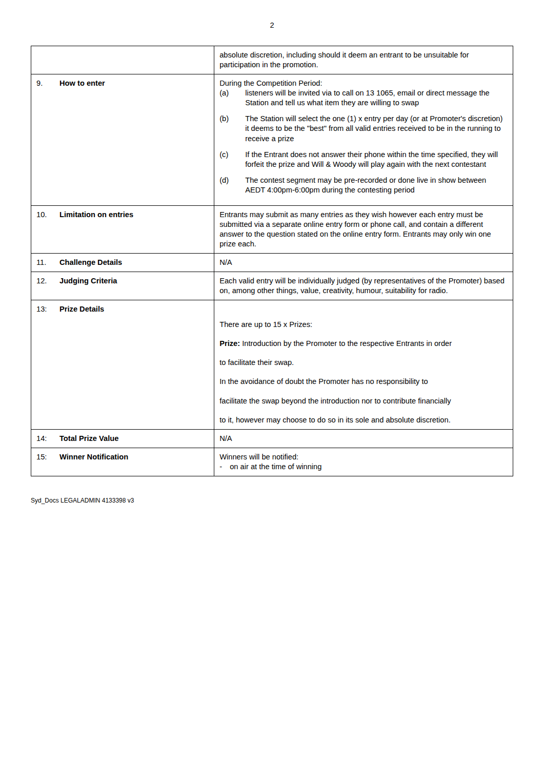2
| | absolute discretion, including should it deem an entrant to be unsuitable for participation in the promotion. |
| 9. How to enter | During the Competition Period: (a) listeners will be invited via to call on 13 1065, email or direct message the Station and tell us what item they are willing to swap (b) The Station will select the one (1) x entry per day (or at Promoter's discretion) it deems to be the "best" from all valid entries received to be in the running to receive a prize (c) If the Entrant does not answer their phone within the time specified, they will forfeit the prize and Will & Woody will play again with the next contestant (d) The contest segment may be pre-recorded or done live in show between AEDT 4:00pm-6:00pm during the contesting period |
| 10. Limitation on entries | Entrants may submit as many entries as they wish however each entry must be submitted via a separate online entry form or phone call, and contain a different answer to the question stated on the online entry form. Entrants may only win one prize each. |
| 11. Challenge Details | N/A |
| 12. Judging Criteria | Each valid entry will be individually judged (by representatives of the Promoter) based on, among other things, value, creativity, humour, suitability for radio. |
| 13: Prize Details | There are up to 15 x Prizes: Prize: Introduction by the Promoter to the respective Entrants in order to facilitate their swap. In the avoidance of doubt the Promoter has no responsibility to facilitate the swap beyond the introduction nor to contribute financially to it, however may choose to do so in its sole and absolute discretion. |
| 14: Total Prize Value | N/A |
| 15: Winner Notification | Winners will be notified: on air at the time of winning |
Syd_Docs LEGALADMIN 4133398 v3